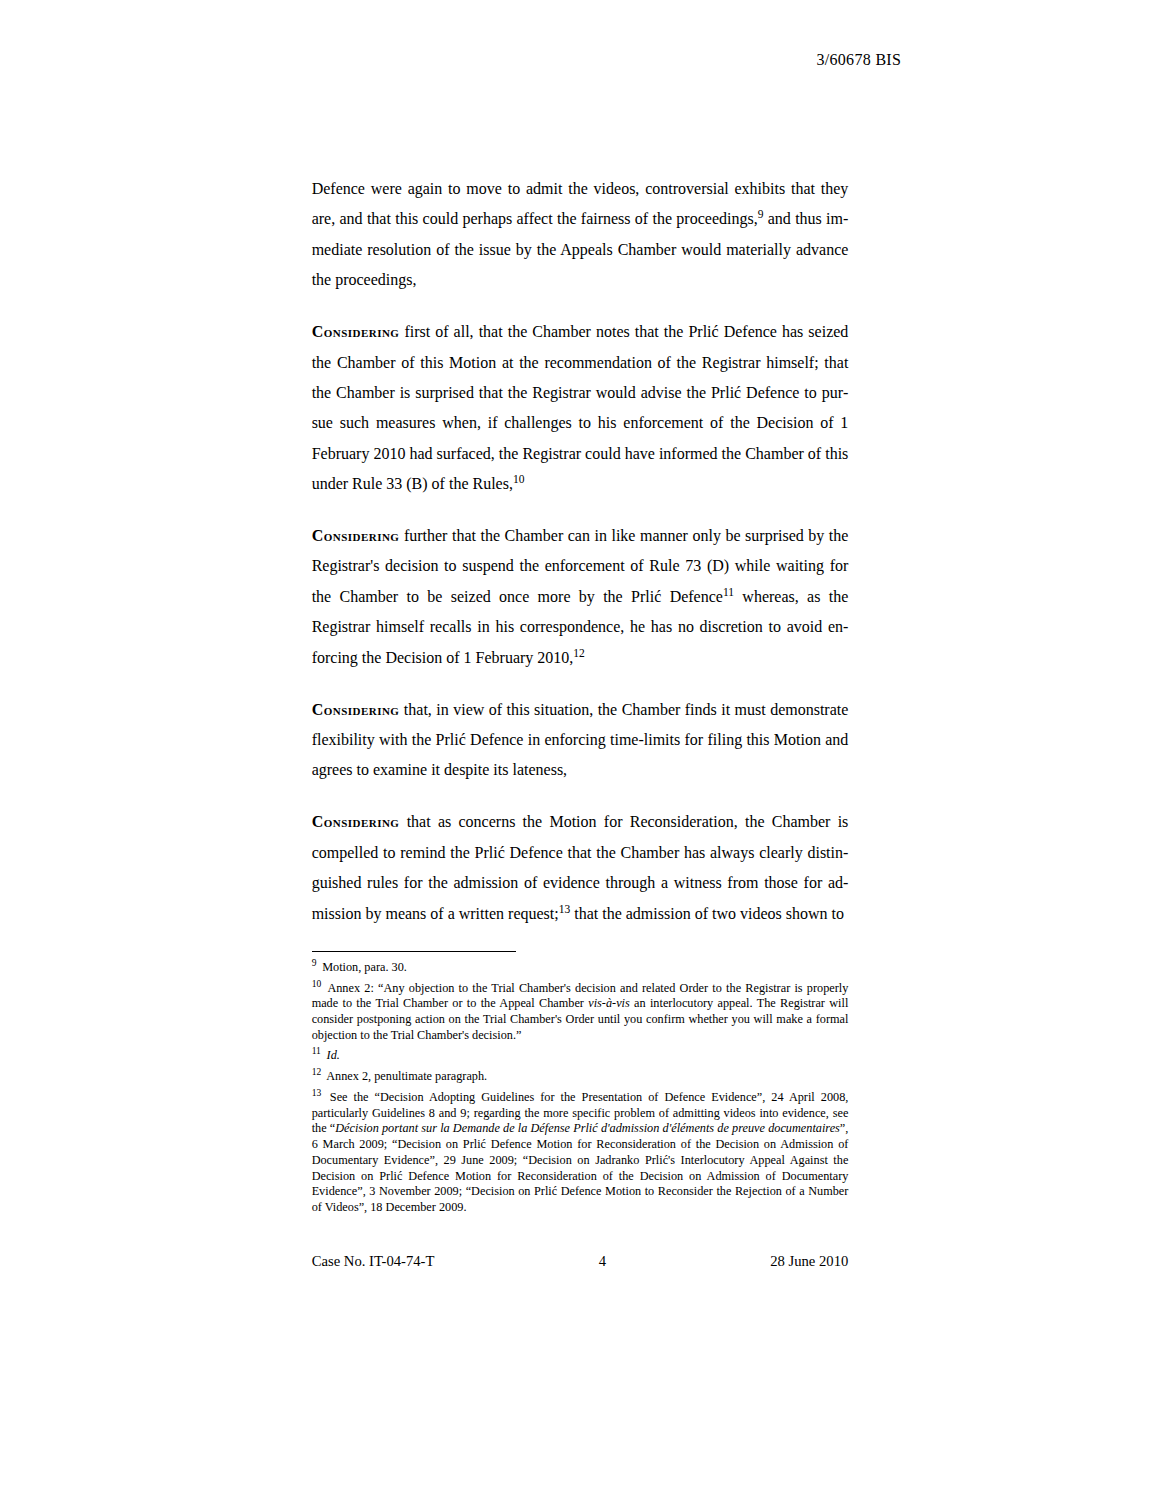3/60678 BIS
Defence were again to move to admit the videos, controversial exhibits that they are, and that this could perhaps affect the fairness of the proceedings,9 and thus immediate resolution of the issue by the Appeals Chamber would materially advance the proceedings,
Considering first of all, that the Chamber notes that the Prlić Defence has seized the Chamber of this Motion at the recommendation of the Registrar himself; that the Chamber is surprised that the Registrar would advise the Prlić Defence to pursue such measures when, if challenges to his enforcement of the Decision of 1 February 2010 had surfaced, the Registrar could have informed the Chamber of this under Rule 33 (B) of the Rules,10
Considering further that the Chamber can in like manner only be surprised by the Registrar's decision to suspend the enforcement of Rule 73 (D) while waiting for the Chamber to be seized once more by the Prlić Defence11 whereas, as the Registrar himself recalls in his correspondence, he has no discretion to avoid enforcing the Decision of 1 February 2010,12
Considering that, in view of this situation, the Chamber finds it must demonstrate flexibility with the Prlić Defence in enforcing time-limits for filing this Motion and agrees to examine it despite its lateness,
Considering that as concerns the Motion for Reconsideration, the Chamber is compelled to remind the Prlić Defence that the Chamber has always clearly distinguished rules for the admission of evidence through a witness from those for admission by means of a written request;13 that the admission of two videos shown to
9 Motion, para. 30.
10 Annex 2: “Any objection to the Trial Chamber's decision and related Order to the Registrar is properly made to the Trial Chamber or to the Appeal Chamber vis-à-vis an interlocutory appeal. The Registrar will consider postponing action on the Trial Chamber's Order until you confirm whether you will make a formal objection to the Trial Chamber's decision.”
11 Id.
12 Annex 2, penultimate paragraph.
13 See the “Decision Adopting Guidelines for the Presentation of Defence Evidence”, 24 April 2008, particularly Guidelines 8 and 9; regarding the more specific problem of admitting videos into evidence, see the “Décision portant sur la Demande de la Défense Prlić d'admission d'éléments de preuve documentaires”, 6 March 2009; “Decision on Prlić Defence Motion for Reconsideration of the Decision on Admission of Documentary Evidence”, 29 June 2009; “Decision on Jadranko Prlić's Interlocutory Appeal Against the Decision on Prlić Defence Motion for Reconsideration of the Decision on Admission of Documentary Evidence”, 3 November 2009; “Decision on Prlić Defence Motion to Reconsider the Rejection of a Number of Videos”, 18 December 2009.
Case No. IT-04-74-T 4 28 June 2010